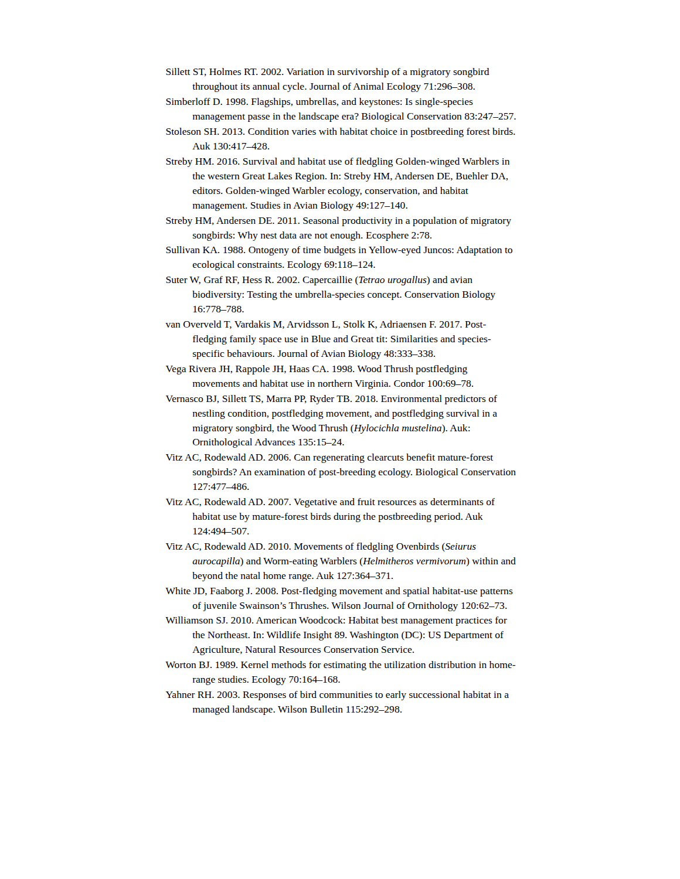Sillett ST, Holmes RT. 2002. Variation in survivorship of a migratory songbird throughout its annual cycle. Journal of Animal Ecology 71:296–308.
Simberloff D. 1998. Flagships, umbrellas, and keystones: Is single-species management passe in the landscape era? Biological Conservation 83:247–257.
Stoleson SH. 2013. Condition varies with habitat choice in postbreeding forest birds. Auk 130:417–428.
Streby HM. 2016. Survival and habitat use of fledgling Golden-winged Warblers in the western Great Lakes Region. In: Streby HM, Andersen DE, Buehler DA, editors. Golden-winged Warbler ecology, conservation, and habitat management. Studies in Avian Biology 49:127–140.
Streby HM, Andersen DE. 2011. Seasonal productivity in a population of migratory songbirds: Why nest data are not enough. Ecosphere 2:78.
Sullivan KA. 1988. Ontogeny of time budgets in Yellow-eyed Juncos: Adaptation to ecological constraints. Ecology 69:118–124.
Suter W, Graf RF, Hess R. 2002. Capercaillie (Tetrao urogallus) and avian biodiversity: Testing the umbrella-species concept. Conservation Biology 16:778–788.
van Overveld T, Vardakis M, Arvidsson L, Stolk K, Adriaensen F. 2017. Post-fledging family space use in Blue and Great tit: Similarities and species-specific behaviours. Journal of Avian Biology 48:333–338.
Vega Rivera JH, Rappole JH, Haas CA. 1998. Wood Thrush postfledging movements and habitat use in northern Virginia. Condor 100:69–78.
Vernasco BJ, Sillett TS, Marra PP, Ryder TB. 2018. Environmental predictors of nestling condition, postfledging movement, and postfledging survival in a migratory songbird, the Wood Thrush (Hylocichla mustelina). Auk: Ornithological Advances 135:15–24.
Vitz AC, Rodewald AD. 2006. Can regenerating clearcuts benefit mature-forest songbirds? An examination of post-breeding ecology. Biological Conservation 127:477–486.
Vitz AC, Rodewald AD. 2007. Vegetative and fruit resources as determinants of habitat use by mature-forest birds during the postbreeding period. Auk 124:494–507.
Vitz AC, Rodewald AD. 2010. Movements of fledgling Ovenbirds (Seiurus aurocapilla) and Worm-eating Warblers (Helmitheros vermivorum) within and beyond the natal home range. Auk 127:364–371.
White JD, Faaborg J. 2008. Post-fledging movement and spatial habitat-use patterns of juvenile Swainson’s Thrushes. Wilson Journal of Ornithology 120:62–73.
Williamson SJ. 2010. American Woodcock: Habitat best management practices for the Northeast. In: Wildlife Insight 89. Washington (DC): US Department of Agriculture, Natural Resources Conservation Service.
Worton BJ. 1989. Kernel methods for estimating the utilization distribution in home-range studies. Ecology 70:164–168.
Yahner RH. 2003. Responses of bird communities to early successional habitat in a managed landscape. Wilson Bulletin 115:292–298.